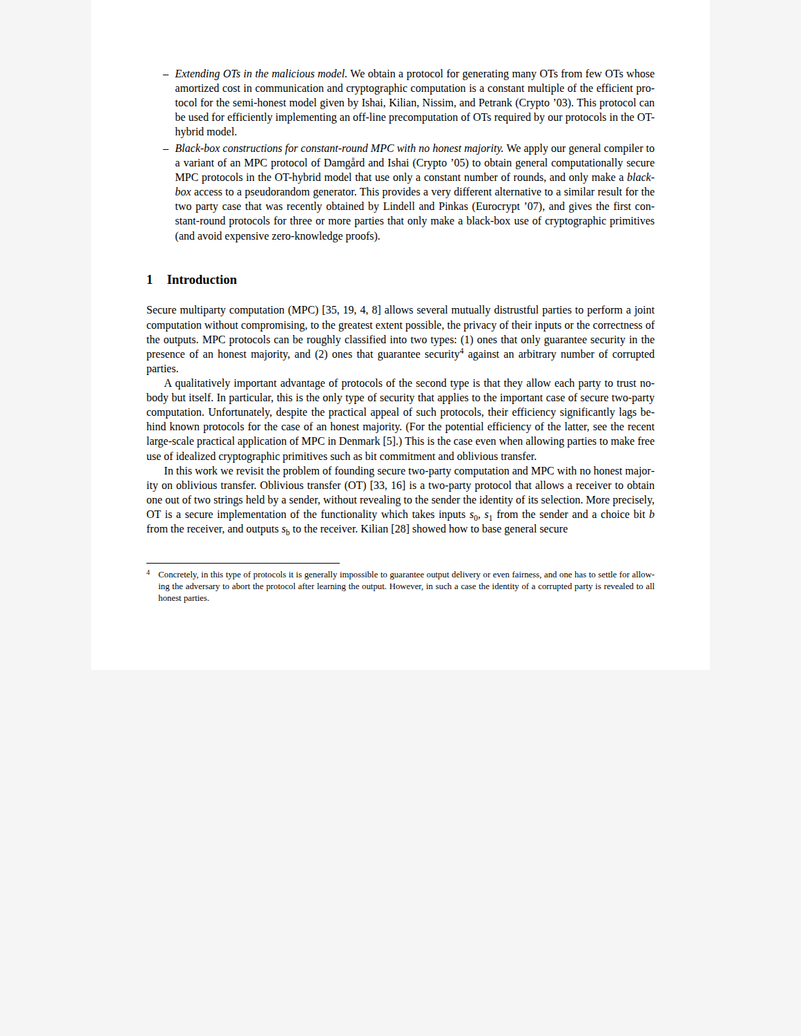Extending OTs in the malicious model. We obtain a protocol for generating many OTs from few OTs whose amortized cost in communication and cryptographic computation is a constant multiple of the efficient protocol for the semi-honest model given by Ishai, Kilian, Nissim, and Petrank (Crypto ’03). This protocol can be used for efficiently implementing an off-line precomputation of OTs required by our protocols in the OT-hybrid model.
Black-box constructions for constant-round MPC with no honest majority. We apply our general compiler to a variant of an MPC protocol of Damgård and Ishai (Crypto ’05) to obtain general computationally secure MPC protocols in the OT-hybrid model that use only a constant number of rounds, and only make a black-box access to a pseudorandom generator. This provides a very different alternative to a similar result for the two party case that was recently obtained by Lindell and Pinkas (Eurocrypt ’07), and gives the first constant-round protocols for three or more parties that only make a black-box use of cryptographic primitives (and avoid expensive zero-knowledge proofs).
1 Introduction
Secure multiparty computation (MPC) [35, 19, 4, 8] allows several mutually distrustful parties to perform a joint computation without compromising, to the greatest extent possible, the privacy of their inputs or the correctness of the outputs. MPC protocols can be roughly classified into two types: (1) ones that only guarantee security in the presence of an honest majority, and (2) ones that guarantee security4 against an arbitrary number of corrupted parties.
A qualitatively important advantage of protocols of the second type is that they allow each party to trust nobody but itself. In particular, this is the only type of security that applies to the important case of secure two-party computation. Unfortunately, despite the practical appeal of such protocols, their efficiency significantly lags behind known protocols for the case of an honest majority. (For the potential efficiency of the latter, see the recent large-scale practical application of MPC in Denmark [5].) This is the case even when allowing parties to make free use of idealized cryptographic primitives such as bit commitment and oblivious transfer.
In this work we revisit the problem of founding secure two-party computation and MPC with no honest majority on oblivious transfer. Oblivious transfer (OT) [33, 16] is a two-party protocol that allows a receiver to obtain one out of two strings held by a sender, without revealing to the sender the identity of its selection. More precisely, OT is a secure implementation of the functionality which takes inputs s0, s1 from the sender and a choice bit b from the receiver, and outputs sb to the receiver. Kilian [28] showed how to base general secure
4 Concretely, in this type of protocols it is generally impossible to guarantee output delivery or even fairness, and one has to settle for allowing the adversary to abort the protocol after learning the output. However, in such a case the identity of a corrupted party is revealed to all honest parties.